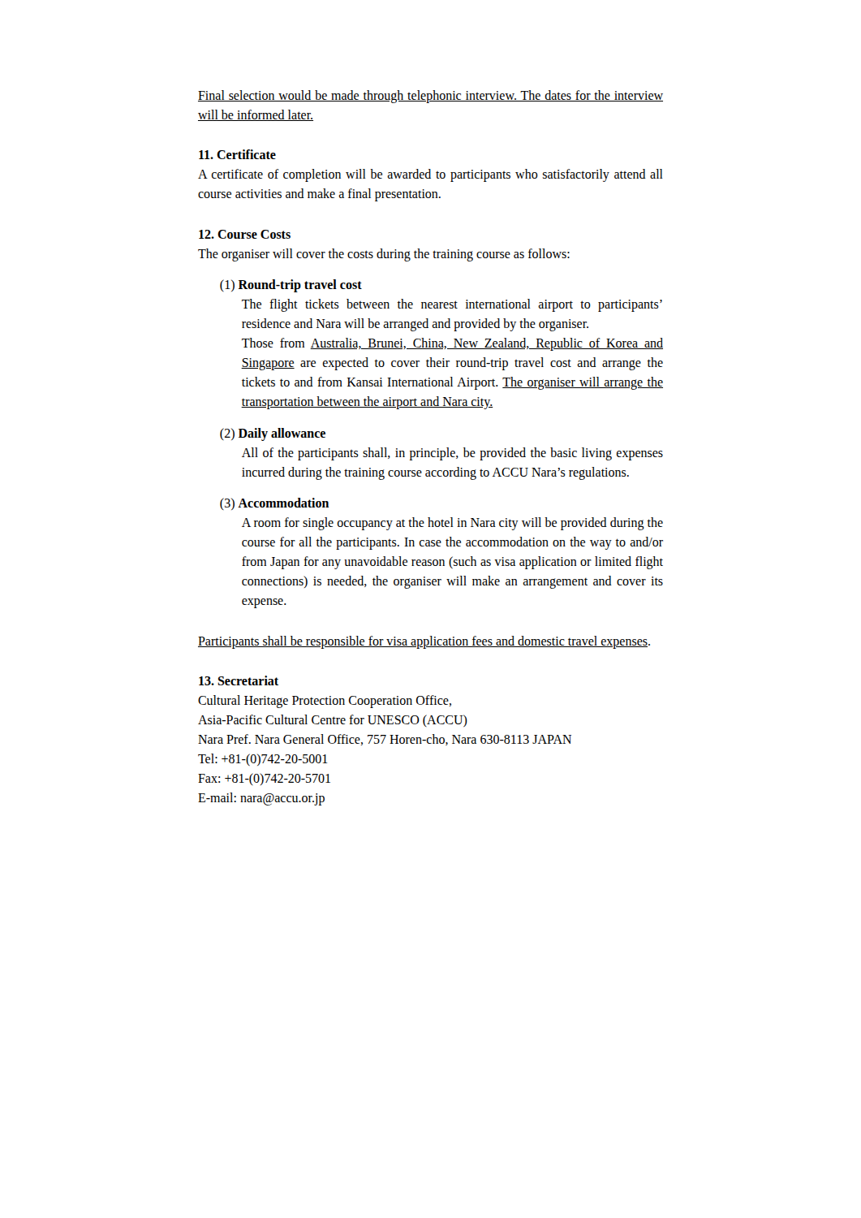Final selection would be made through telephonic interview. The dates for the interview will be informed later.
11. Certificate
A certificate of completion will be awarded to participants who satisfactorily attend all course activities and make a final presentation.
12. Course Costs
The organiser will cover the costs during the training course as follows:
(1) Round-trip travel cost
The flight tickets between the nearest international airport to participants’ residence and Nara will be arranged and provided by the organiser.
Those from Australia, Brunei, China, New Zealand, Republic of Korea and Singapore are expected to cover their round-trip travel cost and arrange the tickets to and from Kansai International Airport. The organiser will arrange the transportation between the airport and Nara city.
(2) Daily allowance
All of the participants shall, in principle, be provided the basic living expenses incurred during the training course according to ACCU Nara’s regulations.
(3) Accommodation
A room for single occupancy at the hotel in Nara city will be provided during the course for all the participants. In case the accommodation on the way to and/or from Japan for any unavoidable reason (such as visa application or limited flight connections) is needed, the organiser will make an arrangement and cover its expense.
Participants shall be responsible for visa application fees and domestic travel expenses.
13. Secretariat
Cultural Heritage Protection Cooperation Office,
Asia-Pacific Cultural Centre for UNESCO (ACCU)
Nara Pref. Nara General Office, 757 Horen-cho, Nara 630-8113 JAPAN
Tel: +81-(0)742-20-5001
Fax: +81-(0)742-20-5701
E-mail: nara@accu.or.jp